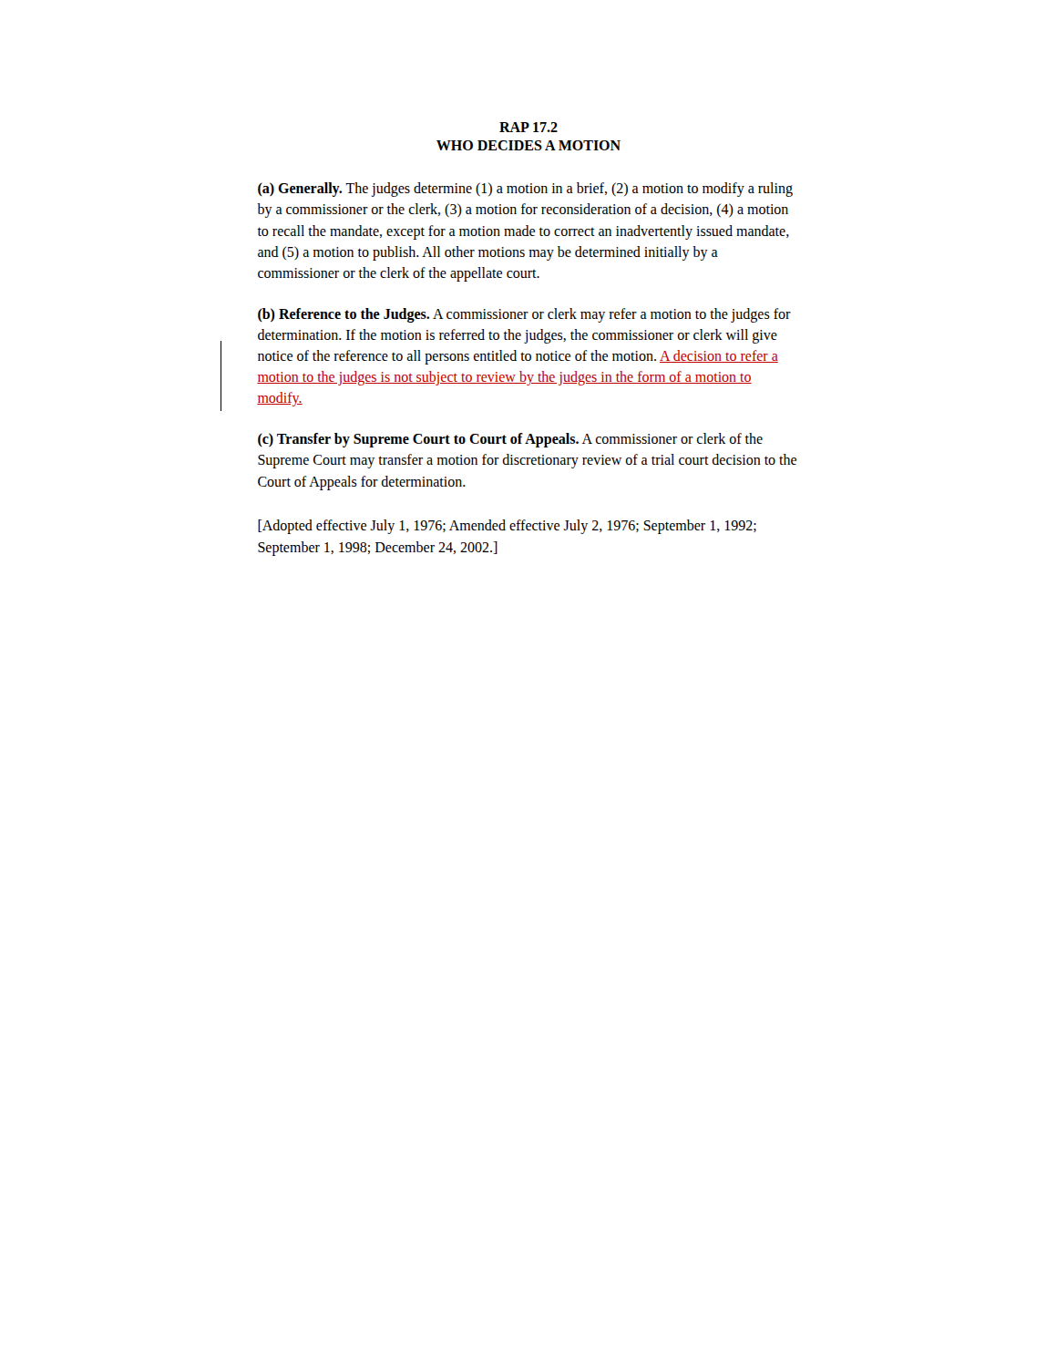RAP 17.2 WHO DECIDES A MOTION
(a) Generally. The judges determine (1) a motion in a brief, (2) a motion to modify a ruling by a commissioner or the clerk, (3) a motion for reconsideration of a decision, (4) a motion to recall the mandate, except for a motion made to correct an inadvertently issued mandate, and (5) a motion to publish. All other motions may be determined initially by a commissioner or the clerk of the appellate court.
(b) Reference to the Judges. A commissioner or clerk may refer a motion to the judges for determination. If the motion is referred to the judges, the commissioner or clerk will give notice of the reference to all persons entitled to notice of the motion. A decision to refer a motion to the judges is not subject to review by the judges in the form of a motion to modify.
(c) Transfer by Supreme Court to Court of Appeals. A commissioner or clerk of the Supreme Court may transfer a motion for discretionary review of a trial court decision to the Court of Appeals for determination.
[Adopted effective July 1, 1976; Amended effective July 2, 1976; September 1, 1992; September 1, 1998; December 24, 2002.]